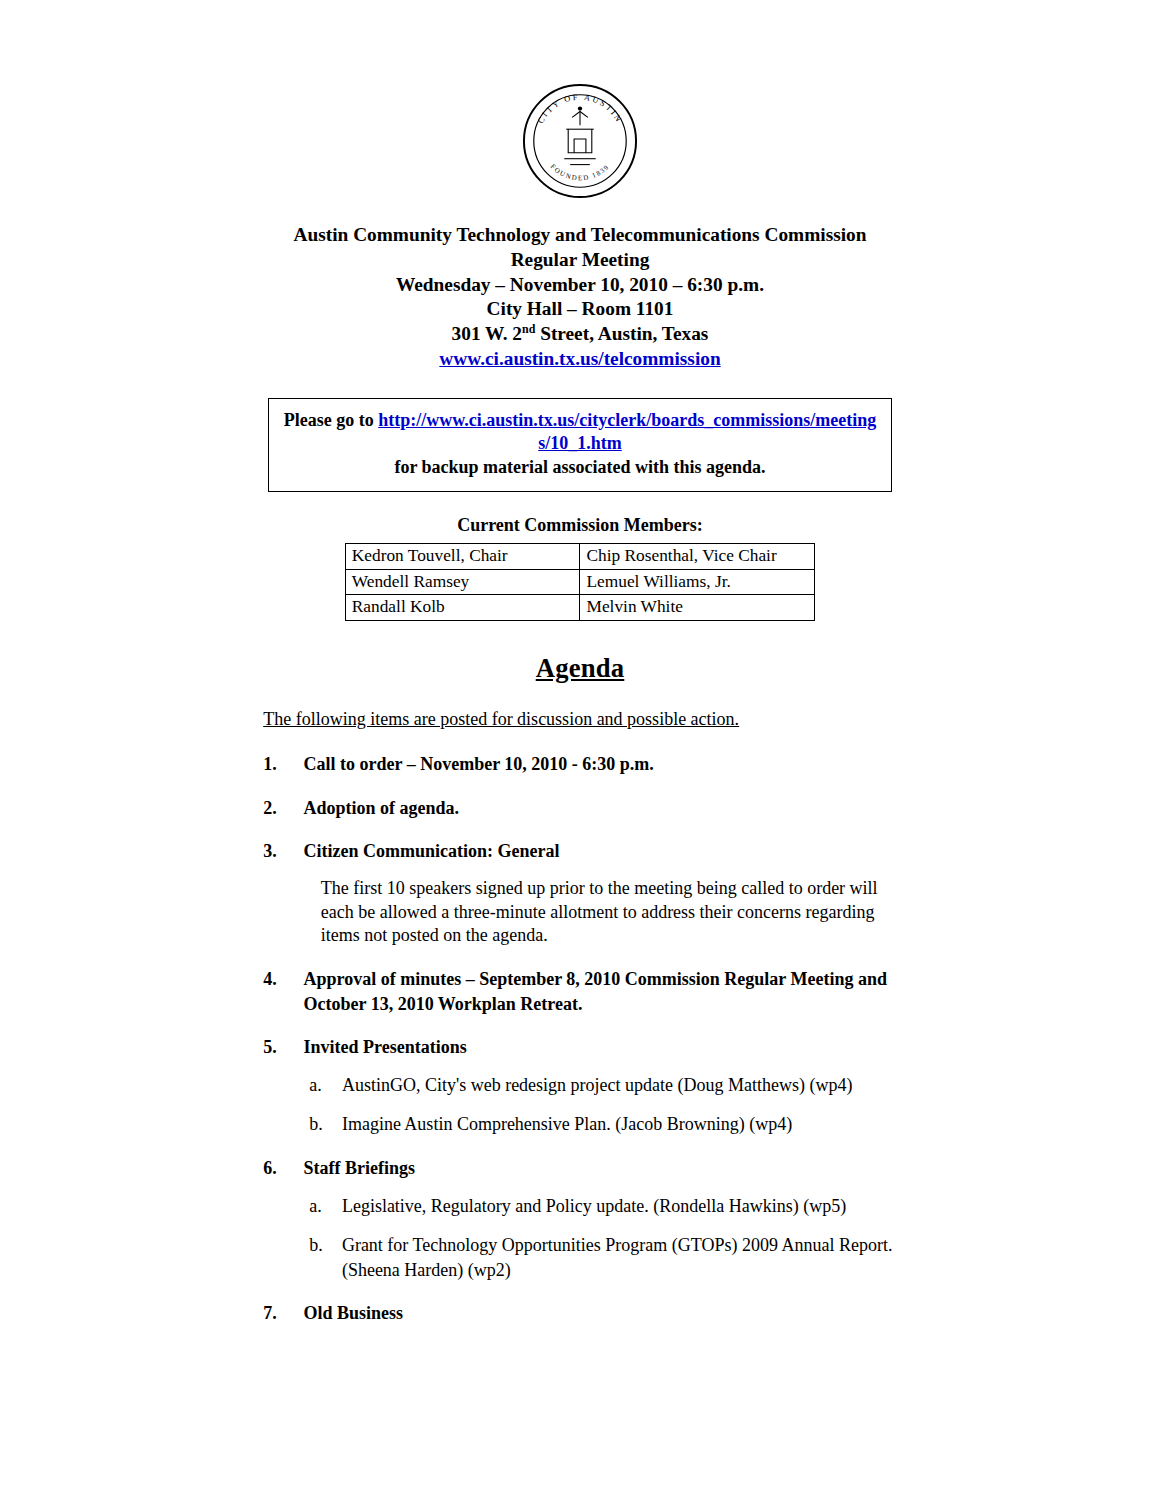CITY OF AUSTIN FOUNDED 1839
Austin Community Technology and Telecommunications Commission Regular Meeting Wednesday – November 10, 2010 – 6:30 p.m. City Hall – Room 1101 301 W. 2nd Street, Austin, Texas www.ci.austin.tx.us/telcommission
Please go to http://www.ci.austin.tx.us/cityclerk/boards_commissions/meetings/10_1.htm
for backup material associated with this agenda.
Current Commission Members:
| Kedron Touvell, Chair | Chip Rosenthal, Vice Chair |
| Wendell Ramsey | Lemuel Williams, Jr. |
| Randall Kolb | Melvin White |
Agenda
The following items are posted for discussion and possible action.
1. Call to order – November 10, 2010 - 6:30 p.m.
2. Adoption of agenda.
3. Citizen Communication: General
The first 10 speakers signed up prior to the meeting being called to order will each be allowed a three-minute allotment to address their concerns regarding items not posted on the agenda.
4. Approval of minutes – September 8, 2010 Commission Regular Meeting and October 13, 2010 Workplan Retreat.
5. Invited Presentations
a. AustinGO, City's web redesign project update (Doug Matthews) (wp4)
b. Imagine Austin Comprehensive Plan. (Jacob Browning) (wp4)
6. Staff Briefings
a. Legislative, Regulatory and Policy update. (Rondella Hawkins) (wp5)
b. Grant for Technology Opportunities Program (GTOPs) 2009 Annual Report. (Sheena Harden) (wp2)
7. Old Business